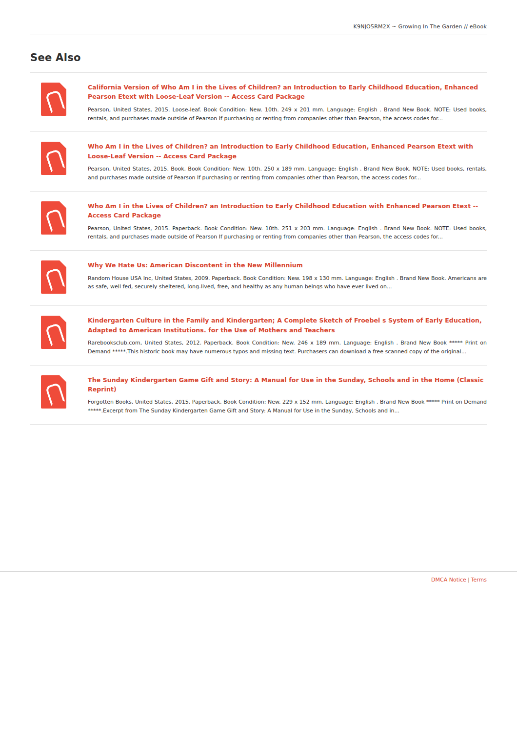K9NJO5RM2X ~ Growing In The Garden // eBook
See Also
California Version of Who Am I in the Lives of Children? an Introduction to Early Childhood Education, Enhanced Pearson Etext with Loose-Leaf Version -- Access Card Package
Pearson, United States, 2015. Loose-leaf. Book Condition: New. 10th. 249 x 201 mm. Language: English . Brand New Book. NOTE: Used books, rentals, and purchases made outside of Pearson If purchasing or renting from companies other than Pearson, the access codes for...
Who Am I in the Lives of Children? an Introduction to Early Childhood Education, Enhanced Pearson Etext with Loose-Leaf Version -- Access Card Package
Pearson, United States, 2015. Book. Book Condition: New. 10th. 250 x 189 mm. Language: English . Brand New Book. NOTE: Used books, rentals, and purchases made outside of Pearson If purchasing or renting from companies other than Pearson, the access codes for...
Who Am I in the Lives of Children? an Introduction to Early Childhood Education with Enhanced Pearson Etext -- Access Card Package
Pearson, United States, 2015. Paperback. Book Condition: New. 10th. 251 x 203 mm. Language: English . Brand New Book. NOTE: Used books, rentals, and purchases made outside of Pearson If purchasing or renting from companies other than Pearson, the access codes for...
Why We Hate Us: American Discontent in the New Millennium
Random House USA Inc, United States, 2009. Paperback. Book Condition: New. 198 x 130 mm. Language: English . Brand New Book. Americans are as safe, well fed, securely sheltered, long-lived, free, and healthy as any human beings who have ever lived on...
Kindergarten Culture in the Family and Kindergarten; A Complete Sketch of Froebel s System of Early Education, Adapted to American Institutions. for the Use of Mothers and Teachers
Rarebooksclub.com, United States, 2012. Paperback. Book Condition: New. 246 x 189 mm. Language: English . Brand New Book ***** Print on Demand *****.This historic book may have numerous typos and missing text. Purchasers can download a free scanned copy of the original...
The Sunday Kindergarten Game Gift and Story: A Manual for Use in the Sunday, Schools and in the Home (Classic Reprint)
Forgotten Books, United States, 2015. Paperback. Book Condition: New. 229 x 152 mm. Language: English . Brand New Book ***** Print on Demand *****.Excerpt from The Sunday Kindergarten Game Gift and Story: A Manual for Use in the Sunday, Schools and in...
DMCA Notice|Terms